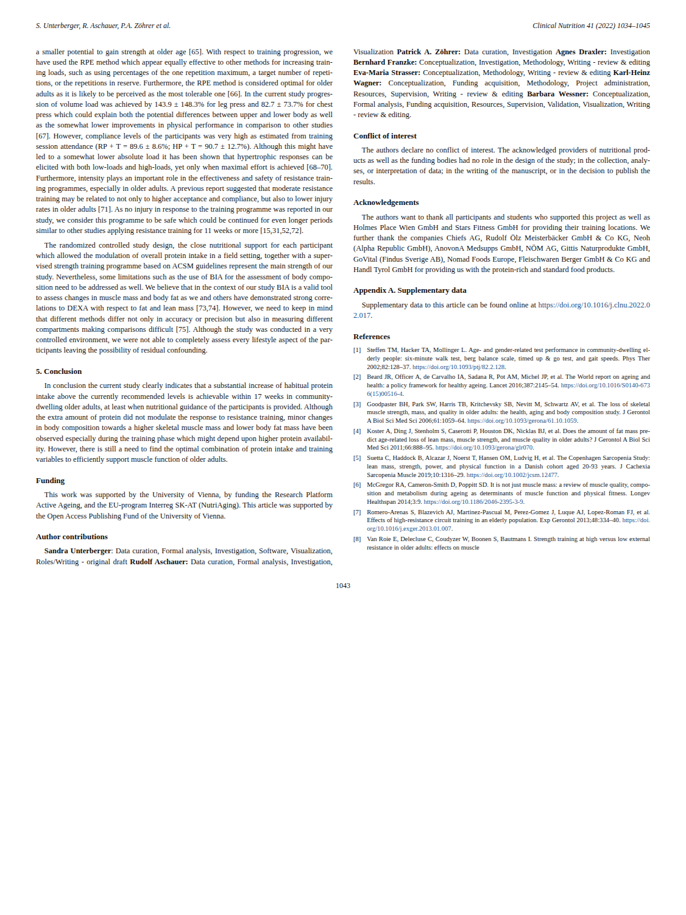S. Unterberger, R. Aschauer, P.A. Zöhrer et al.
Clinical Nutrition 41 (2022) 1034–1045
a smaller potential to gain strength at older age [65]. With respect to training progression, we have used the RPE method which appear equally effective to other methods for increasing training loads, such as using percentages of the one repetition maximum, a target number of repetitions, or the repetitions in reserve. Furthermore, the RPE method is considered optimal for older adults as it is likely to be perceived as the most tolerable one [66]. In the current study progression of volume load was achieved by 143.9 ± 148.3% for leg press and 82.7 ± 73.7% for chest press which could explain both the potential differences between upper and lower body as well as the somewhat lower improvements in physical performance in comparison to other studies [67]. However, compliance levels of the participants was very high as estimated from training session attendance (RP + T = 89.6 ± 8.6%; HP + T = 90.7 ± 12.7%). Although this might have led to a somewhat lower absolute load it has been shown that hypertrophic responses can be elicited with both low-loads and high-loads, yet only when maximal effort is achieved [68–70]. Furthermore, intensity plays an important role in the effectiveness and safety of resistance training programmes, especially in older adults. A previous report suggested that moderate resistance training may be related to not only to higher acceptance and compliance, but also to lower injury rates in older adults [71]. As no injury in response to the training programme was reported in our study, we consider this programme to be safe which could be continued for even longer periods similar to other studies applying resistance training for 11 weeks or more [15,31,52,72].
The randomized controlled study design, the close nutritional support for each participant which allowed the modulation of overall protein intake in a field setting, together with a supervised strength training programme based on ACSM guidelines represent the main strength of our study. Nevertheless, some limitations such as the use of BIA for the assessment of body composition need to be addressed as well. We believe that in the context of our study BIA is a valid tool to assess changes in muscle mass and body fat as we and others have demonstrated strong correlations to DEXA with respect to fat and lean mass [73,74]. However, we need to keep in mind that different methods differ not only in accuracy or precision but also in measuring different compartments making comparisons difficult [75]. Although the study was conducted in a very controlled environment, we were not able to completely assess every lifestyle aspect of the participants leaving the possibility of residual confounding.
5. Conclusion
In conclusion the current study clearly indicates that a substantial increase of habitual protein intake above the currently recommended levels is achievable within 17 weeks in community-dwelling older adults, at least when nutritional guidance of the participants is provided. Although the extra amount of protein did not modulate the response to resistance training, minor changes in body composition towards a higher skeletal muscle mass and lower body fat mass have been observed especially during the training phase which might depend upon higher protein availability. However, there is still a need to find the optimal combination of protein intake and training variables to efficiently support muscle function of older adults.
Funding
This work was supported by the University of Vienna, by funding the Research Platform Active Ageing, and the EU-program Interreg SK-AT (NutriAging). This article was supported by the Open Access Publishing Fund of the University of Vienna.
Author contributions
Sandra Unterberger: Data curation, Formal analysis, Investigation, Software, Visualization, Roles/Writing - original draft Rudolf Aschauer: Data curation, Formal analysis, Investigation, Visualization Patrick A. Zöhrer: Data curation, Investigation Agnes Draxler: Investigation Bernhard Franzke: Conceptualization, Investigation, Methodology, Writing - review & editing Eva-Maria Strasser: Conceptualization, Methodology, Writing - review & editing Karl-Heinz Wagner: Conceptualization, Funding acquisition, Methodology, Project administration, Resources, Supervision, Writing - review & editing Barbara Wessner: Conceptualization, Formal analysis, Funding acquisition, Resources, Supervision, Validation, Visualization, Writing - review & editing.
Conflict of interest
The authors declare no conflict of interest. The acknowledged providers of nutritional products as well as the funding bodies had no role in the design of the study; in the collection, analyses, or interpretation of data; in the writing of the manuscript, or in the decision to publish the results.
Acknowledgements
The authors want to thank all participants and students who supported this project as well as Holmes Place Wien GmbH and Stars Fitness GmbH for providing their training locations. We further thank the companies Chiefs AG, Rudolf Ölz Meisterbäcker GmbH & Co KG, Neoh (Alpha Republic GmbH), AnovonA Medsupps GmbH, NÖM AG, Gittis Naturprodukte GmbH, GoVital (Findus Sverige AB), Nomad Foods Europe, Fleischwaren Berger GmbH & Co KG and Handl Tyrol GmbH for providing us with the protein-rich and standard food products.
Appendix A. Supplementary data
Supplementary data to this article can be found online at https://doi.org/10.1016/j.clnu.2022.02.017.
References
[1] Steffen TM, Hacker TA, Mollinger L. Age- and gender-related test performance in community-dwelling elderly people: six-minute walk test, berg balance scale, timed up & go test, and gait speeds. Phys Ther 2002;82:128–37. https://doi.org/10.1093/ptj/82.2.128.
[2] Beard JR, Officer A, de Carvalho IA, Sadana R, Pot AM, Michel JP, et al. The World report on ageing and health: a policy framework for healthy ageing. Lancet 2016;387:2145–54. https://doi.org/10.1016/S0140-6736(15)00516-4.
[3] Goodpaster BH, Park SW, Harris TB, Kritchevsky SB, Nevitt M, Schwartz AV, et al. The loss of skeletal muscle strength, mass, and quality in older adults: the health, aging and body composition study. J Gerontol A Biol Sci Med Sci 2006;61:1059–64. https://doi.org/10.1093/gerona/61.10.1059.
[4] Koster A, Ding J, Stenholm S, Caserotti P, Houston DK, Nicklas BJ, et al. Does the amount of fat mass predict age-related loss of lean mass, muscle strength, and muscle quality in older adults? J Gerontol A Biol Sci Med Sci 2011;66:888–95. https://doi.org/10.1093/gerona/glr070.
[5] Suetta C, Haddock B, Alcazar J, Noerst T, Hansen OM, Ludvig H, et al. The Copenhagen Sarcopenia Study: lean mass, strength, power, and physical function in a Danish cohort aged 20-93 years. J Cachexia Sarcopenia Muscle 2019;10:1316–29. https://doi.org/10.1002/jcsm.12477.
[6] McGregor RA, Cameron-Smith D, Poppitt SD. It is not just muscle mass: a review of muscle quality, composition and metabolism during ageing as determinants of muscle function and physical fitness. Longev Healthspan 2014;3:9. https://doi.org/10.1186/2046-2395-3-9.
[7] Romero-Arenas S, Blazevich AJ, Martinez-Pascual M, Perez-Gomez J, Luque AJ, Lopez-Roman FJ, et al. Effects of high-resistance circuit training in an elderly population. Exp Gerontol 2013;48:334–40. https://doi.org/10.1016/j.exger.2013.01.007.
[8] Van Roie E, Delecluse C, Coudyzer W, Boonen S, Bautmans I. Strength training at high versus low external resistance in older adults: effects on muscle
1043